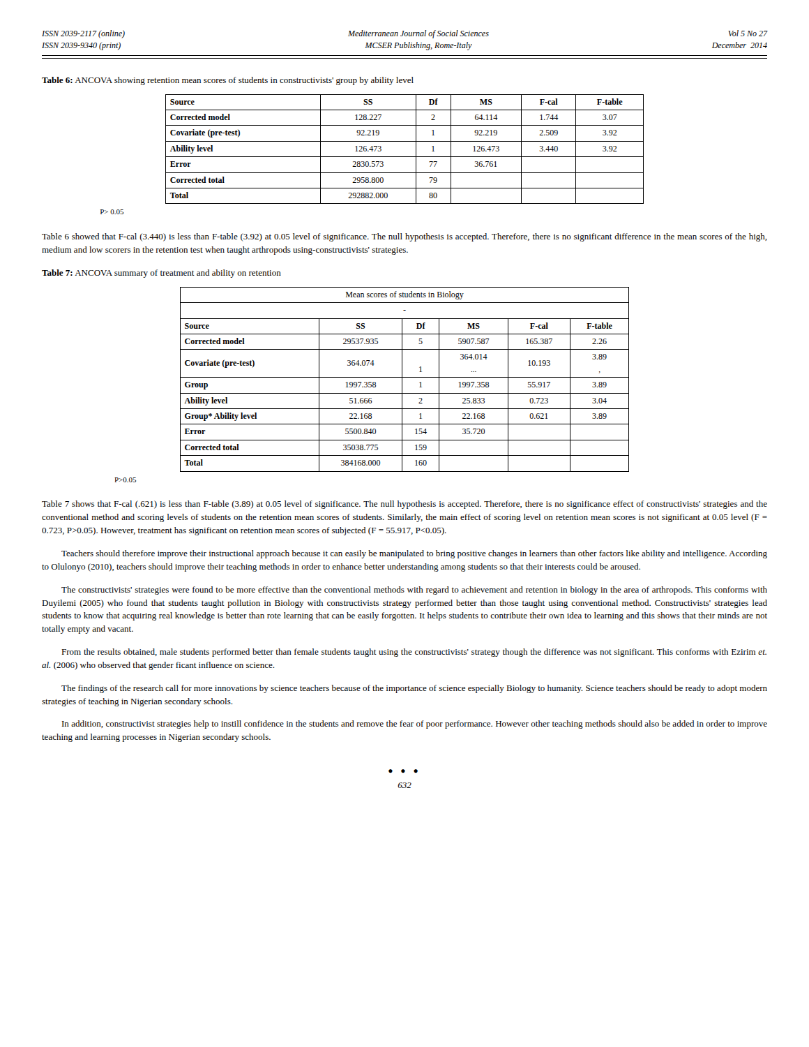ISSN 2039-2117 (online)
ISSN 2039-9340 (print)
Mediterranean Journal of Social Sciences
MCSER Publishing, Rome-Italy
Vol 5 No 27
December 2014
Table 6: ANCOVA showing retention mean scores of students in constructivists' group by ability level
| Source | SS | Df | MS | F-cal | F-table |
| --- | --- | --- | --- | --- | --- |
| Corrected model | 128.227 | 2 | 64.114 | 1.744 | 3.07 |
| Covariate (pre-test) | 92.219 | 1 | 92.219 | 2.509 | 3.92 |
| Ability level | 126.473 | 1 | 126.473 | 3.440 | 3.92 |
| Error | 2830.573 | 77 | 36.761 | | |
| Corrected total | 2958.800 | 79 | | | |
| Total | 292882.000 | 80 | | | |
P> 0.05
Table 6 showed that F-cal (3.440) is less than F-table (3.92) at 0.05 level of significance. The null hypothesis is accepted. Therefore, there is no significant difference in the mean scores of the high, medium and low scorers in the retention test when taught arthropods using-constructivists' strategies.
Table 7: ANCOVA summary of treatment and ability on retention
| Mean scores of students in Biology |
| - |
| Source | SS | Df | MS | F-cal | F-table |
| Corrected model | 29537.935 | 5 | 5907.587 | 165.387 | 2.26 |
| Covariate (pre-test) | 364.074 | 1 | 364.014 ... | 10.193 | 3.89 , |
| Group | 1997.358 | 1 | 1997.358 | 55.917 | 3.89 |
| Ability level | 51.666 | 2 | 25.833 | 0.723 | 3.04 |
| Group* Ability level | 22.168 | 1 | 22.168 | 0.621 | 3.89 |
| Error | 5500.840 | 154 | 35.720 | | |
| Corrected total | 35038.775 | 159 | | | |
| Total | 384168.000 | 160 | | | |
P>0.05
Table 7 shows that F-cal (.621) is less than F-table (3.89) at 0.05 level of significance. The null hypothesis is accepted. Therefore, there is no significance effect of constructivists' strategies and the conventional method and scoring levels of students on the retention mean scores of students. Similarly, the main effect of scoring level on retention mean scores is not significant at 0.05 level (F = 0.723, P>0.05). However, treatment has significant on retention mean scores of subjected (F = 55.917, P<0.05).
Teachers should therefore improve their instructional approach because it can easily be manipulated to bring positive changes in learners than other factors like ability and intelligence. According to Olulonyo (2010), teachers should improve their teaching methods in order to enhance better understanding among students so that their interests could be aroused.
The constructivists' strategies were found to be more effective than the conventional methods with regard to achievement and retention in biology in the area of arthropods. This conforms with Duyilemi (2005) who found that students taught pollution in Biology with constructivists strategy performed better than those taught using conventional method. Constructivists' strategies lead students to know that acquiring real knowledge is better than rote learning that can be easily forgotten. It helps students to contribute their own idea to learning and this shows that their minds are not totally empty and vacant.
From the results obtained, male students performed better than female students taught using the constructivists' strategy though the difference was not significant. This conforms with Ezirim et. al. (2006) who observed that gender ficant influence on science.
The findings of the research call for more innovations by science teachers because of the importance of science especially Biology to humanity. Science teachers should be ready to adopt modern strategies of teaching in Nigerian secondary schools.
In addition, constructivist strategies help to instill confidence in the students and remove the fear of poor performance. However other teaching methods should also be added in order to improve teaching and learning processes in Nigerian secondary schools.
● ● ●
632